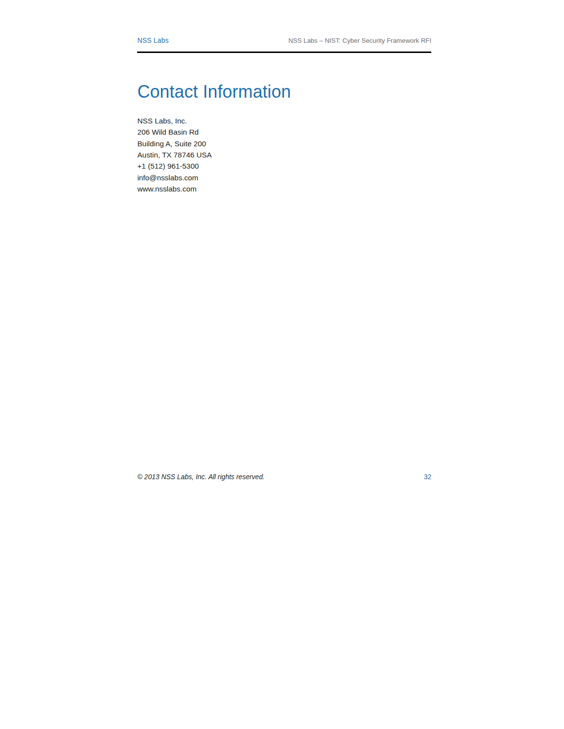NSS Labs NSS Labs – NIST: Cyber Security Framework RFI
Contact Information
NSS Labs, Inc.
206 Wild Basin Rd
Building A, Suite 200
Austin, TX 78746 USA
+1 (512) 961-5300
info@nsslabs.com
www.nsslabs.com
© 2013 NSS Labs, Inc. All rights reserved. 32